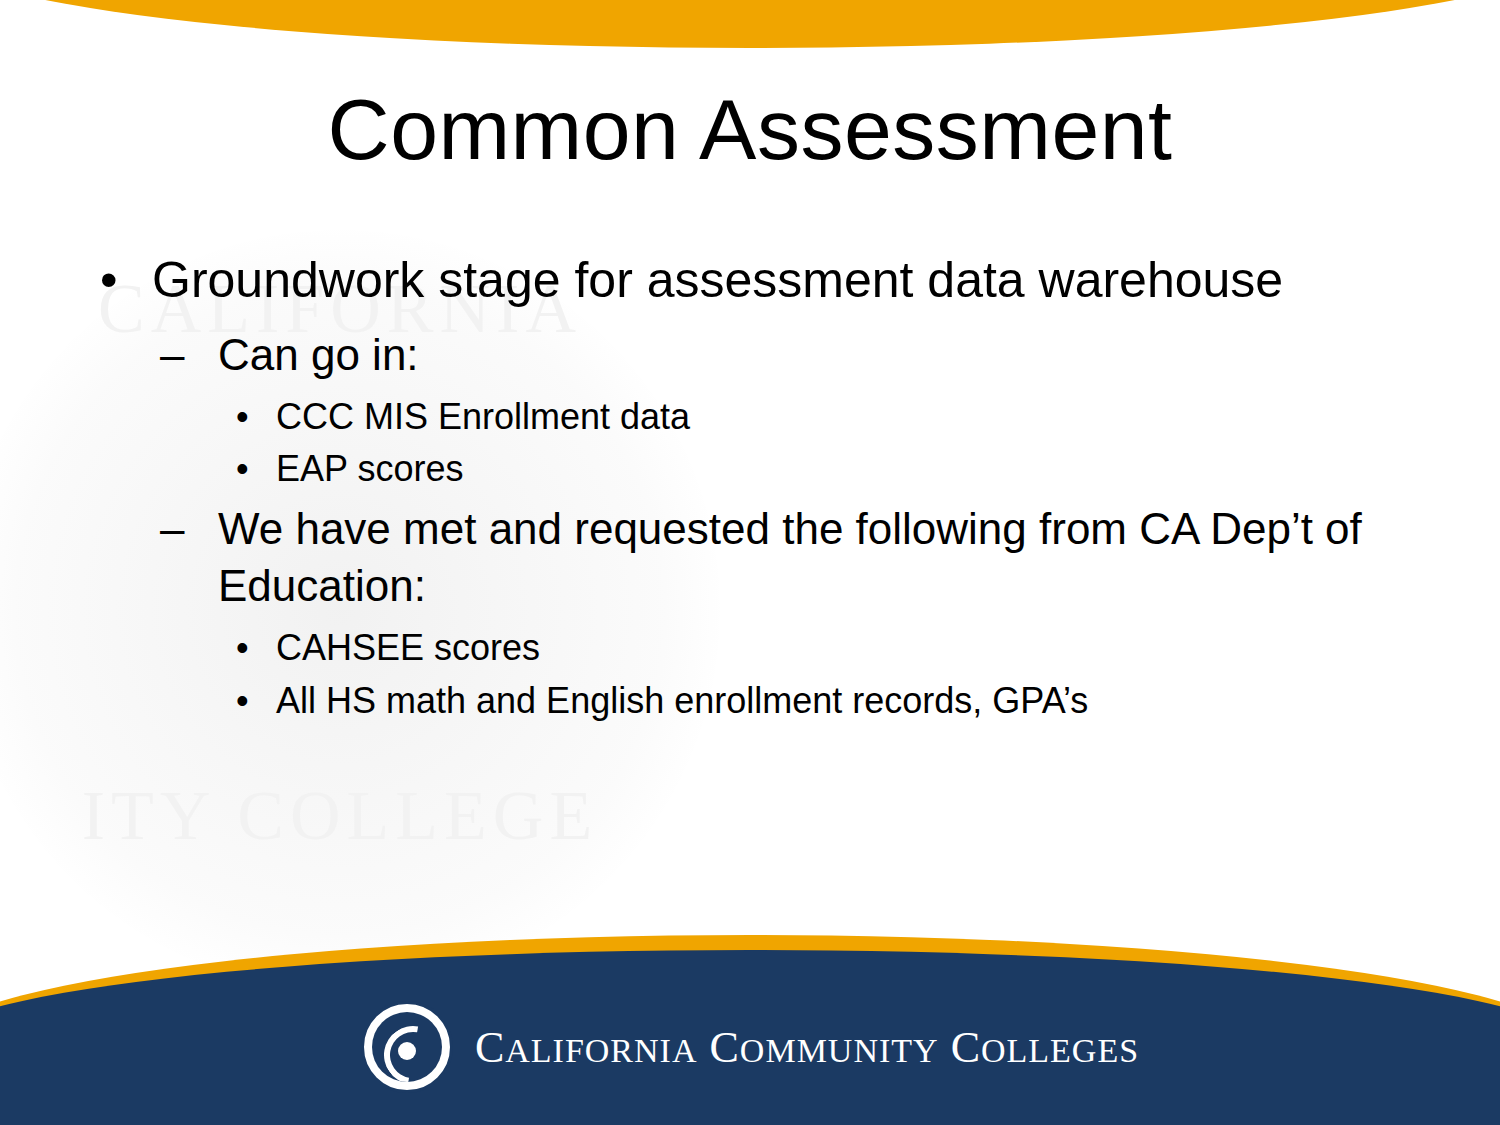CALIFORNIA ITY COLLEGE
Common Assessment
Groundwork stage for assessment data warehouse
Can go in:
CCC MIS Enrollment data
EAP scores
We have met and requested the following from CA Dep’t of Education:
CAHSEE scores
All HS math and English enrollment records, GPA’s
CALIFORNIA COMMUNITY COLLEGES